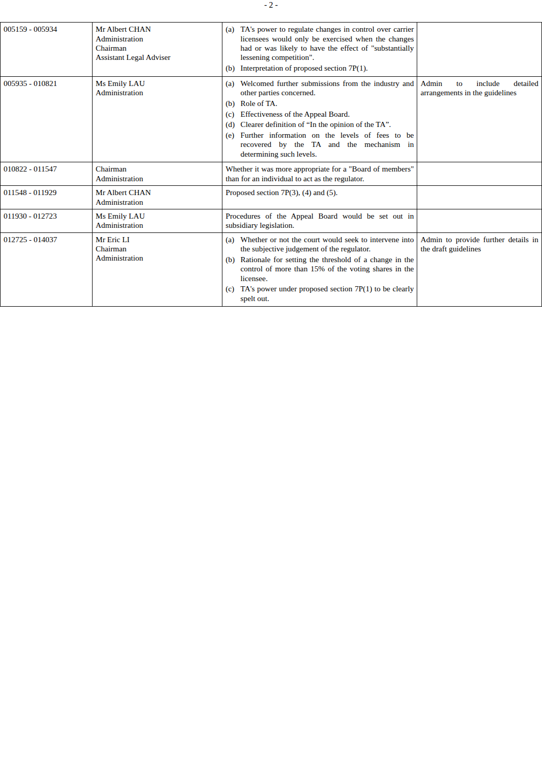- 2 -
| 005159 - 005934 | Mr Albert CHAN Administration Chairman Assistant Legal Adviser | (a) TA's power to regulate changes in control over carrier licensees would only be exercised when the changes had or was likely to have the effect of "substantially lessening competition". (b) Interpretation of proposed section 7P(1). | |
| 005935 - 010821 | Ms Emily LAU Administration | (a) Welcomed further submissions from the industry and other parties concerned. (b) Role of TA. (c) Effectiveness of the Appeal Board. (d) Clearer definition of “In the opinion of the TA”. (e) Further information on the levels of fees to be recovered by the TA and the mechanism in determining such levels. | Admin to include detailed arrangements in the guidelines |
| 010822 - 011547 | Chairman Administration | Whether it was more appropriate for a "Board of members" than for an individual to act as the regulator. | |
| 011548 - 011929 | Mr Albert CHAN Administration | Proposed section 7P(3), (4) and (5). | |
| 011930 - 012723 | Ms Emily LAU Administration | Procedures of the Appeal Board would be set out in subsidiary legislation. | |
| 012725 - 014037 | Mr Eric LI Chairman Administration | (a) Whether or not the court would seek to intervene into the subjective judgement of the regulator. (b) Rationale for setting the threshold of a change in the control of more than 15% of the voting shares in the licensee. (c) TA's power under proposed section 7P(1) to be clearly spelt out. | Admin to provide further details in the draft guidelines |